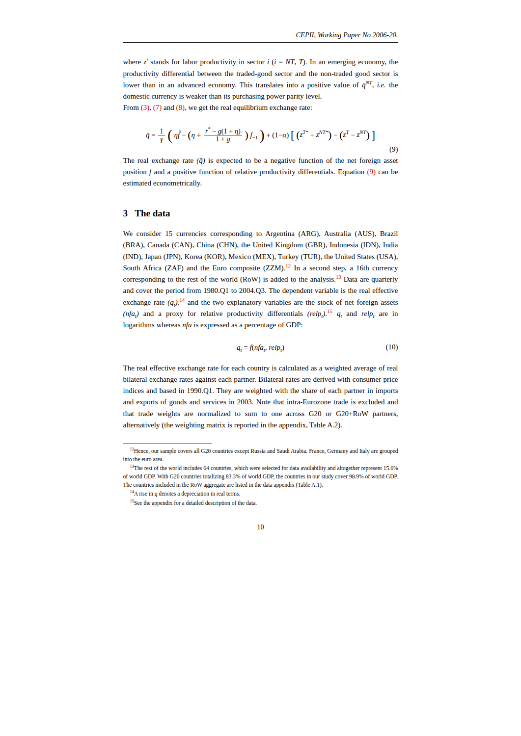CEPII, Working Paper No 2006-20.
where zi stands for labor productivity in sector i (i = NT, T). In an emerging economy, the productivity differential between the traded-good sector and the non-traded good sector is lower than in an advanced economy. This translates into a positive value of q̄NT, i.e. the domestic currency is weaker than its purchasing power parity level.
From (3), (7) and (8), we get the real equilibrium exchange rate:
q̄ = 1 γ ( ηf̃ − (η + r* − g(1 + η) 1 + g ) f−1 ) + (1−α) [ (zT* − zNT*) − (zT − zNT) ] (9)
The real exchange rate (q̄) is expected to be a negative function of the net foreign asset position f and a positive function of relative productivity differentials. Equation (9) can be estimated econometrically.
3 The data
We consider 15 currencies corresponding to Argentina (ARG), Australia (AUS), Brazil (BRA), Canada (CAN), China (CHN), the United Kingdom (GBR), Indonesia (IDN), India (IND), Japan (JPN), Korea (KOR), Mexico (MEX), Turkey (TUR), the United States (USA), South Africa (ZAF) and the Euro composite (ZZM).12 In a second step, a 16th currency corresponding to the rest of the world (RoW) is added to the analysis.13 Data are quarterly and cover the period from 1980.Q1 to 2004.Q3. The dependent variable is the real effective exchange rate (qt),14 and the two explanatory variables are the stock of net foreign assets (nfat) and a proxy for relative productivity differentials (relpt).15 qt and relpt are in logarithms whereas nfa is expressed as a percentage of GDP:
qt = f(nfat, relpt) (10)
The real effective exchange rate for each country is calculated as a weighted average of real bilateral exchange rates against each partner. Bilateral rates are derived with consumer price indices and based in 1990.Q1. They are weighted with the share of each partner in imports and exports of goods and services in 2003. Note that intra-Eurozone trade is excluded and that trade weights are normalized to sum to one across G20 or G20+RoW partners, alternatively (the weighting matrix is reported in the appendix, Table A.2).
12Hence, our sample covers all G20 countries except Russia and Saudi Arabia. France, Germany and Italy are grouped into the euro area.
13The rest of the world includes 64 countries, which were selected for data availability and altogether represent 15.6% of world GDP. With G20 countries totalizing 83.3% of world GDP, the countries in our study cover 98.9% of world GDP. The countries included in the RoW aggregate are listed in the data appendix (Table A.1).
14A rise in q denotes a depreciation in real terms.
15See the appendix for a detailed description of the data.
10